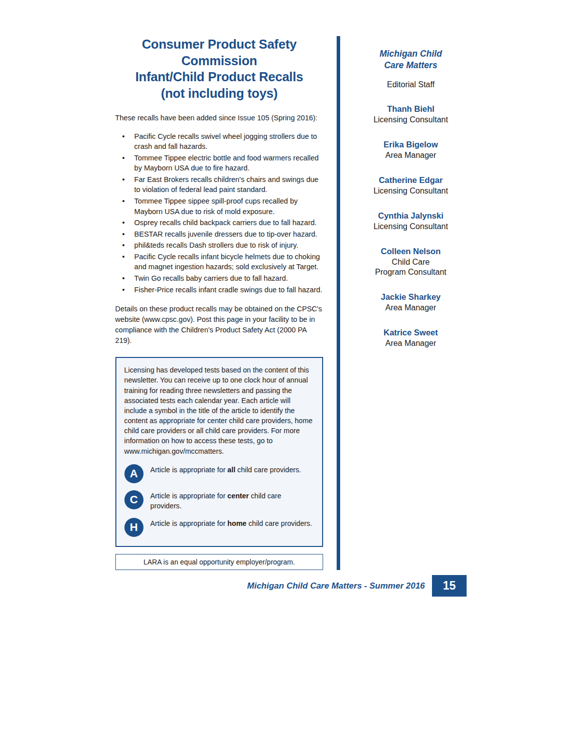Consumer Product Safety Commission
Infant/Child Product Recalls
(not including toys)
These recalls have been added since Issue 105 (Spring 2016):
Pacific Cycle recalls swivel wheel jogging strollers due to crash and fall hazards.
Tommee Tippee electric bottle and food warmers recalled by Mayborn USA due to fire hazard.
Far East Brokers recalls children's chairs and swings due to violation of federal lead paint standard.
Tommee Tippee sippee spill-proof cups recalled by Mayborn USA due to risk of mold exposure.
Osprey recalls child backpack carriers due to fall hazard.
BESTAR recalls juvenile dressers due to tip-over hazard.
phil&teds recalls Dash strollers due to risk of injury.
Pacific Cycle recalls infant bicycle helmets due to choking and magnet ingestion hazards; sold exclusively at Target.
Twin Go recalls baby carriers due to fall hazard.
Fisher-Price recalls infant cradle swings due to fall hazard.
Details on these product recalls may be obtained on the CPSC's website (www.cpsc.gov). Post this page in your facility to be in compliance with the Children's Product Safety Act (2000 PA 219).
Licensing has developed tests based on the content of this newsletter. You can receive up to one clock hour of annual training for reading three newsletters and passing the associated tests each calendar year. Each article will include a symbol in the title of the article to identify the content as appropriate for center child care providers, home child care providers or all child care providers. For more information on how to access these tests, go to www.michigan.gov/mccmatters.
A
Article is appropriate for all child care providers.
C
Article is appropriate for center child care providers.
H
Article is appropriate for home child care providers.
LARA is an equal opportunity employer/program.
Michigan Child
Care Matters
Editorial Staff
Thanh Biehl
Licensing Consultant
Erika Bigelow
Area Manager
Catherine Edgar
Licensing Consultant
Cynthia Jalynski
Licensing Consultant
Colleen Nelson
Child Care
Program Consultant
Jackie Sharkey
Area Manager
Katrice Sweet
Area Manager
Michigan Child Care Matters - Summer 2016
15